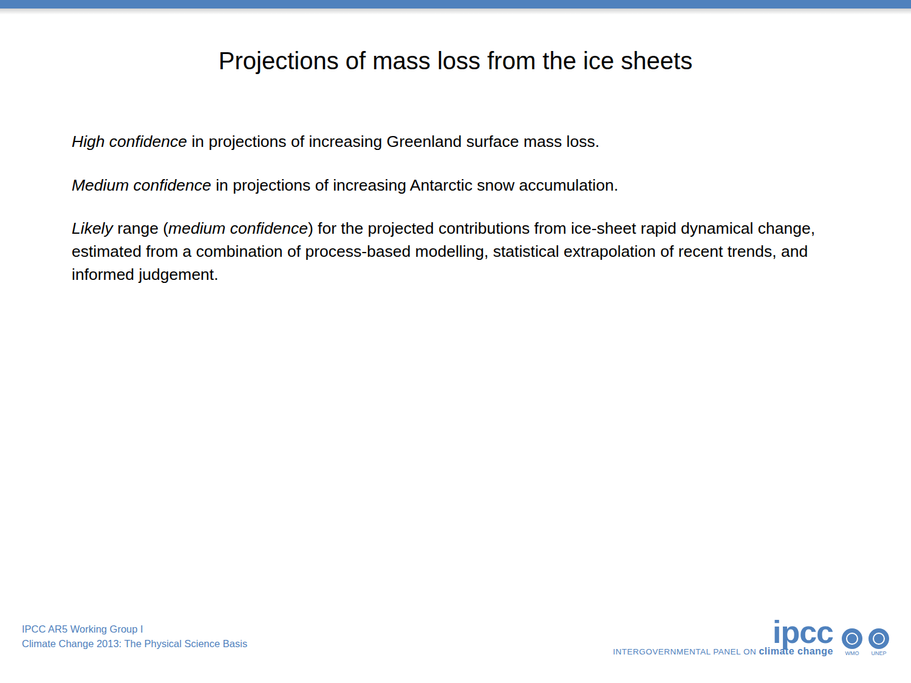Projections of mass loss from the ice sheets
High confidence in projections of increasing Greenland surface mass loss.
Medium confidence in projections of increasing Antarctic snow accumulation.
Likely range (medium confidence) for the projected contributions from ice-sheet rapid dynamical change, estimated from a combination of process-based modelling, statistical extrapolation of recent trends, and informed judgement.
IPCC AR5 Working Group I
Climate Change 2013: The Physical Science Basis
ipcc
INTERGOVERNMENTAL PANEL ON climate change
WMO
UNEP